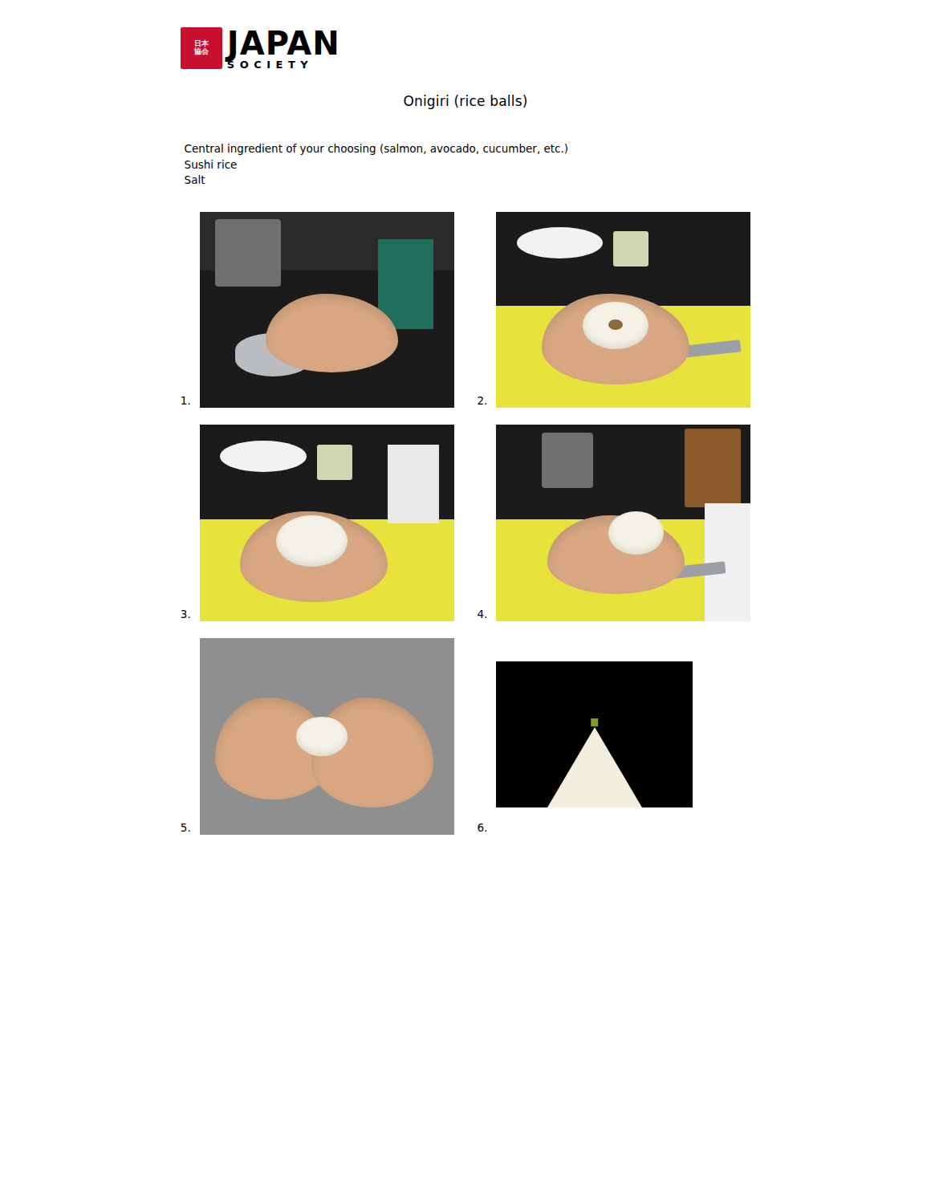日本
協会
JAPAN
SOCIETY
Onigiri (rice balls)
Central ingredient of your choosing (salmon, avocado, cucumber, etc.)
Sushi rice
Salt
1.
2.
3.
4.
5.
6.